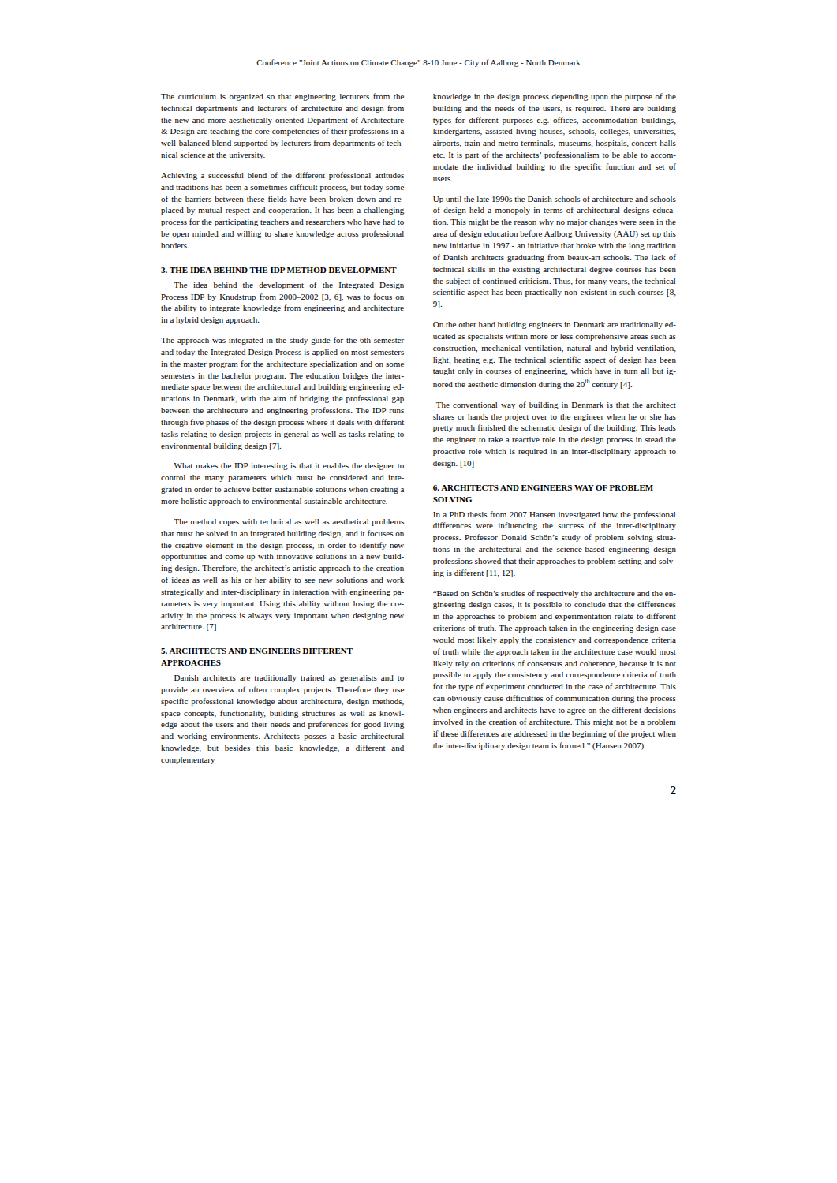Conference ”Joint Actions on Climate Change" 8-10 June - City of Aalborg - North Denmark
The curriculum is organized so that engineering lecturers from the technical departments and lecturers of architecture and design from the new and more aesthetically oriented Department of Architecture & Design are teaching the core competencies of their professions in a well-balanced blend supported by lecturers from departments of technical science at the university.
Achieving a successful blend of the different professional attitudes and traditions has been a sometimes difficult process, but today some of the barriers between these fields have been broken down and replaced by mutual respect and cooperation. It has been a challenging process for the participating teachers and researchers who have had to be open minded and willing to share knowledge across professional borders.
3. THE IDEA BEHIND THE IDP METHOD DEVELOPMENT
The idea behind the development of the Integrated Design Process IDP by Knudstrup from 2000–2002 [3, 6], was to focus on the ability to integrate knowledge from engineering and architecture in a hybrid design approach.
The approach was integrated in the study guide for the 6th semester and today the Integrated Design Process is applied on most semesters in the master program for the architecture specialization and on some semesters in the bachelor program. The education bridges the intermediate space between the architectural and building engineering educations in Denmark, with the aim of bridging the professional gap between the architecture and engineering professions. The IDP runs through five phases of the design process where it deals with different tasks relating to design projects in general as well as tasks relating to environmental building design [7].
What makes the IDP interesting is that it enables the designer to control the many parameters which must be considered and integrated in order to achieve better sustainable solutions when creating a more holistic approach to environmental sustainable architecture.
The method copes with technical as well as aesthetical problems that must be solved in an integrated building design, and it focuses on the creative element in the design process, in order to identify new opportunities and come up with innovative solutions in a new building design. Therefore, the architect’s artistic approach to the creation of ideas as well as his or her ability to see new solutions and work strategically and inter-disciplinary in interaction with engineering parameters is very important. Using this ability without losing the creativity in the process is always very important when designing new architecture. [7]
5. ARCHITECTS AND ENGINEERS DIFFERENT APPROACHES
Danish architects are traditionally trained as generalists and to provide an overview of often complex projects. Therefore they use specific professional knowledge about architecture, design methods, space concepts, functionality, building structures as well as knowledge about the users and their needs and preferences for good living and working environments. Architects posses a basic architectural knowledge, but besides this basic knowledge, a different and complementary
knowledge in the design process depending upon the purpose of the building and the needs of the users, is required. There are building types for different purposes e.g. offices, accommodation buildings, kindergartens, assisted living houses, schools, colleges, universities, airports, train and metro terminals, museums, hospitals, concert halls etc. It is part of the architects’ professionalism to be able to accommodate the individual building to the specific function and set of users.
Up until the late 1990s the Danish schools of architecture and schools of design held a monopoly in terms of architectural designs education. This might be the reason why no major changes were seen in the area of design education before Aalborg University (AAU) set up this new initiative in 1997 - an initiative that broke with the long tradition of Danish architects graduating from beaux-art schools. The lack of technical skills in the existing architectural degree courses has been the subject of continued criticism. Thus, for many years, the technical scientific aspect has been practically non-existent in such courses [8, 9].
On the other hand building engineers in Denmark are traditionally educated as specialists within more or less comprehensive areas such as construction, mechanical ventilation, natural and hybrid ventilation, light, heating e.g. The technical scientific aspect of design has been taught only in courses of engineering, which have in turn all but ignored the aesthetic dimension during the 20th century [4].
The conventional way of building in Denmark is that the architect shares or hands the project over to the engineer when he or she has pretty much finished the schematic design of the building. This leads the engineer to take a reactive role in the design process in stead the proactive role which is required in an inter-disciplinary approach to design. [10]
6. ARCHITECTS AND ENGINEERS WAY OF PROBLEM SOLVING
In a PhD thesis from 2007 Hansen investigated how the professional differences were influencing the success of the inter-disciplinary process. Professor Donald Schön’s study of problem solving situations in the architectural and the science-based engineering design professions showed that their approaches to problem-setting and solving is different [11, 12].
“Based on Schön’s studies of respectively the architecture and the engineering design cases, it is possible to conclude that the differences in the approaches to problem and experimentation relate to different criterions of truth. The approach taken in the engineering design case would most likely apply the consistency and correspondence criteria of truth while the approach taken in the architecture case would most likely rely on criterions of consensus and coherence, because it is not possible to apply the consistency and correspondence criteria of truth for the type of experiment conducted in the case of architecture. This can obviously cause difficulties of communication during the process when engineers and architects have to agree on the different decisions involved in the creation of architecture. This might not be a problem if these differences are addressed in the beginning of the project when the inter-disciplinary design team is formed.” (Hansen 2007)
2